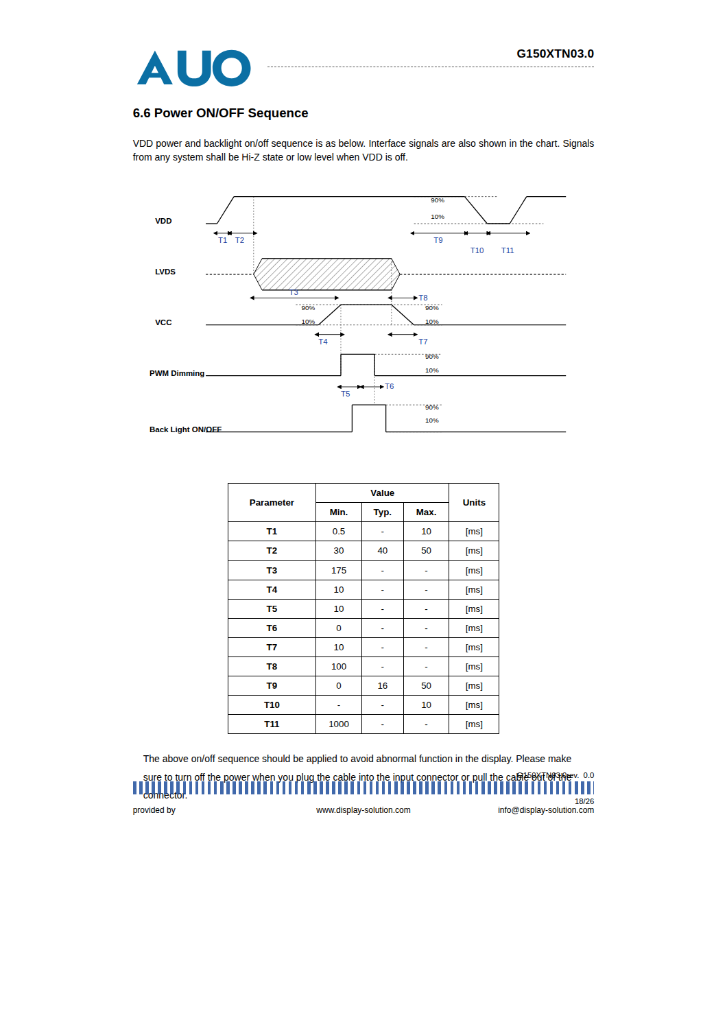G150XTN03.0
6.6 Power ON/OFF Sequence
VDD power and backlight on/off sequence is as below. Interface signals are also shown in the chart. Signals from any system shall be Hi-Z state or low level when VDD is off.
VDD LVDS VCC PWM Dimming Back Light ON/OFF 90% 10% T1 T2 T9 T10 T11 T3 T8 90% 10% 90% 10% T4 T7 90% 10% T5 T6 90% 10%
| Parameter | Value | Units |
| --- | --- | --- |
| Min. | Typ. | Max. |
| T1 | 0.5 | - | 10 | [ms] |
| T2 | 30 | 40 | 50 | [ms] |
| T3 | 175 | - | - | [ms] |
| T4 | 10 | - | - | [ms] |
| T5 | 10 | - | - | [ms] |
| T6 | 0 | - | - | [ms] |
| T7 | 10 | - | - | [ms] |
| T8 | 100 | - | - | [ms] |
| T9 | 0 | 16 | 50 | [ms] |
| T10 | - | - | 10 | [ms] |
| T11 | 1000 | - | - | [ms] |
The above on/off sequence should be applied to avoid abnormal function in the display. Please make sure to turn off the power when you plug the cable into the input connector or pull the cable out of the connector.
G150XTN03.0rev. 0.0
18/26
provided by
www.display-solution.com
info@display-solution.com